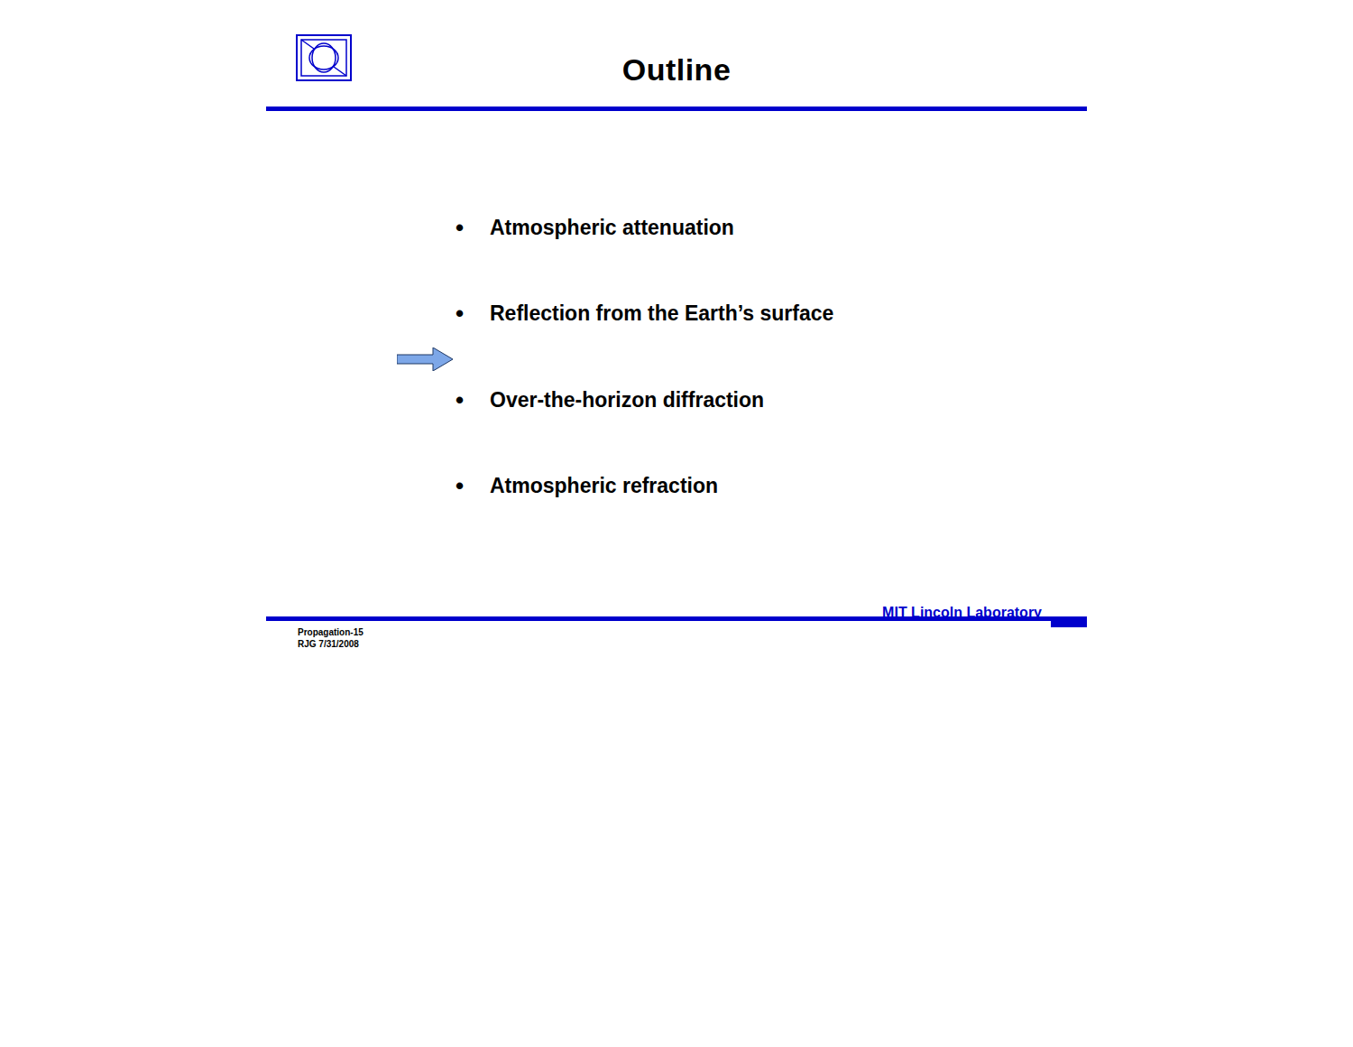Outline
Atmospheric attenuation
Reflection from the Earth’s surface
Over-the-horizon diffraction
Atmospheric refraction
Propagation-15
RJG 7/31/2008
MIT Lincoln Laboratory